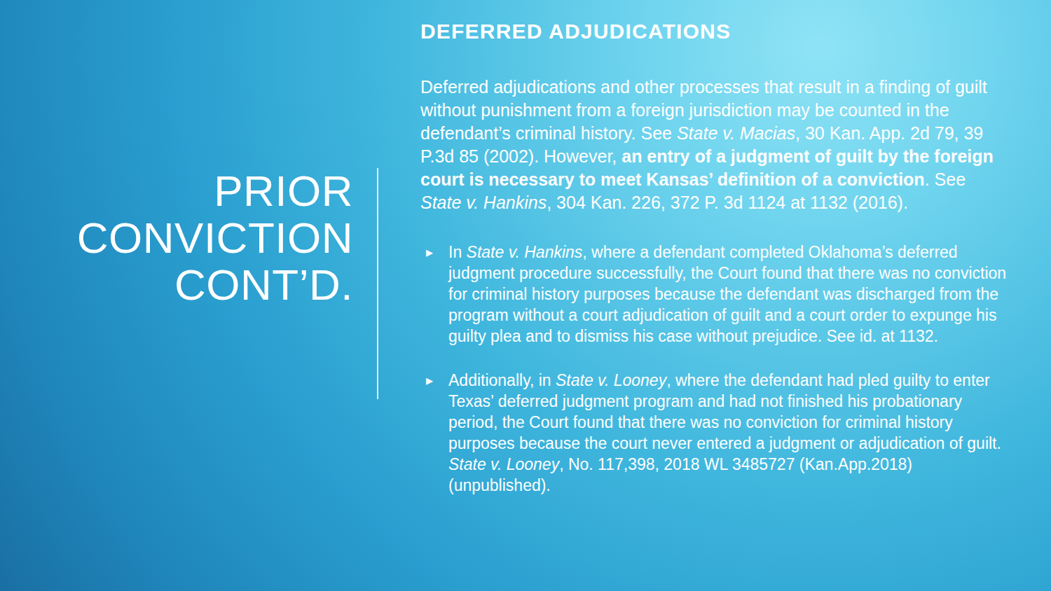Prior
Conviction
Cont’d.
Deferred Adjudications
Deferred adjudications and other processes that result in a finding of guilt without punishment from a foreign jurisdiction may be counted in the defendant’s criminal history. See State v. Macias, 30 Kan. App. 2d 79, 39 P.3d 85 (2002). However, an entry of a judgment of guilt by the foreign court is necessary to meet Kansas’ definition of a conviction. See State v. Hankins, 304 Kan. 226, 372 P. 3d 1124 at 1132 (2016).
In State v. Hankins, where a defendant completed Oklahoma’s deferred judgment procedure successfully, the Court found that there was no conviction for criminal history purposes because the defendant was discharged from the program without a court adjudication of guilt and a court order to expunge his guilty plea and to dismiss his case without prejudice. See id. at 1132.
Additionally, in State v. Looney, where the defendant had pled guilty to enter Texas’ deferred judgment program and had not finished his probationary period, the Court found that there was no conviction for criminal history purposes because the court never entered a judgment or adjudication of guilt. State v. Looney, No. 117,398, 2018 WL 3485727 (Kan.App.2018) (unpublished).